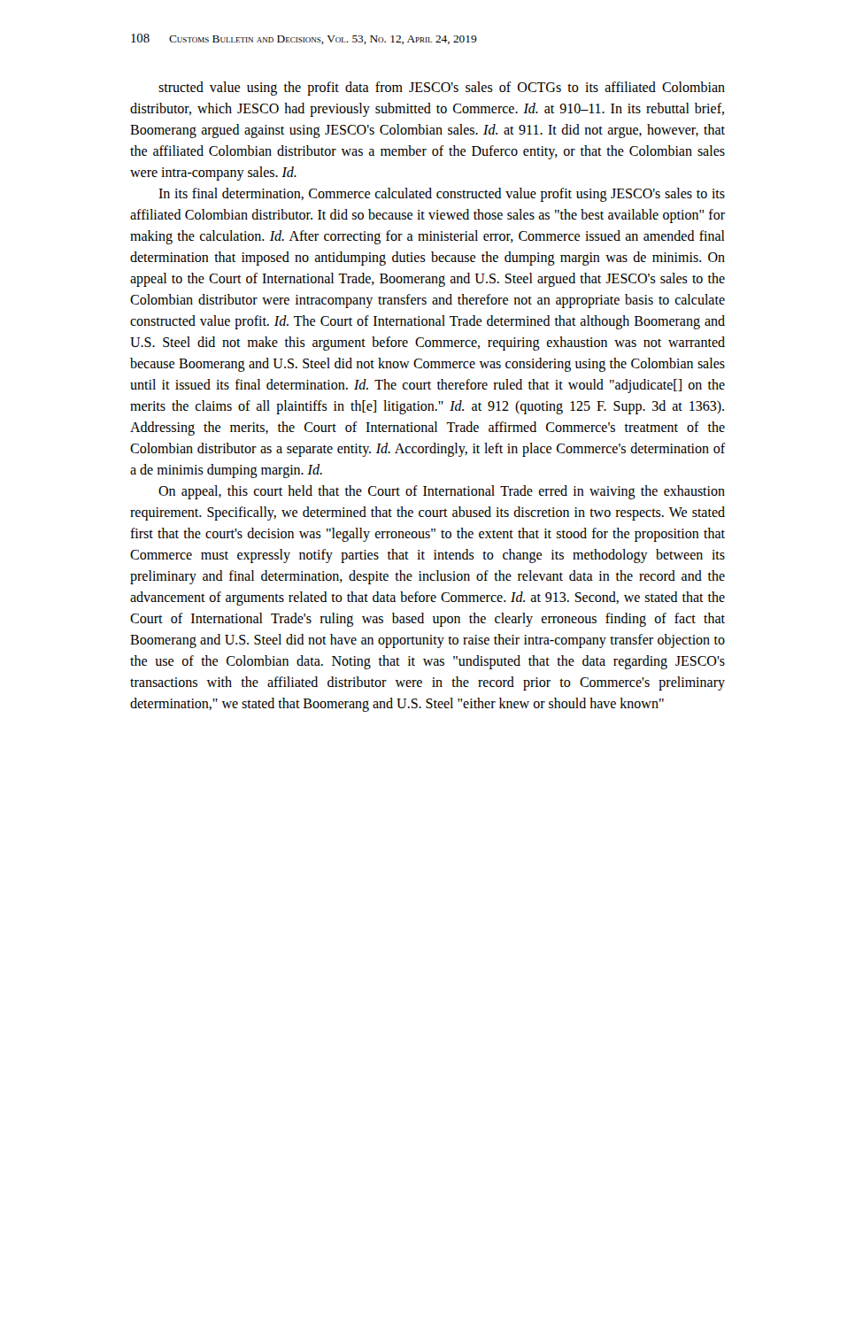108 Customs Bulletin and Decisions, Vol. 53, No. 12, April 24, 2019
structed value using the profit data from JESCO's sales of OCTGs to its affiliated Colombian distributor, which JESCO had previously submitted to Commerce. Id. at 910–11. In its rebuttal brief, Boomerang argued against using JESCO's Colombian sales. Id. at 911. It did not argue, however, that the affiliated Colombian distributor was a member of the Duferco entity, or that the Colombian sales were intra-company sales. Id.
In its final determination, Commerce calculated constructed value profit using JESCO's sales to its affiliated Colombian distributor. It did so because it viewed those sales as "the best available option" for making the calculation. Id. After correcting for a ministerial error, Commerce issued an amended final determination that imposed no antidumping duties because the dumping margin was de minimis. On appeal to the Court of International Trade, Boomerang and U.S. Steel argued that JESCO's sales to the Colombian distributor were intracompany transfers and therefore not an appropriate basis to calculate constructed value profit. Id. The Court of International Trade determined that although Boomerang and U.S. Steel did not make this argument before Commerce, requiring exhaustion was not warranted because Boomerang and U.S. Steel did not know Commerce was considering using the Colombian sales until it issued its final determination. Id. The court therefore ruled that it would "adjudicate[] on the merits the claims of all plaintiffs in th[e] litigation." Id. at 912 (quoting 125 F. Supp. 3d at 1363). Addressing the merits, the Court of International Trade affirmed Commerce's treatment of the Colombian distributor as a separate entity. Id. Accordingly, it left in place Commerce's determination of a de minimis dumping margin. Id.
On appeal, this court held that the Court of International Trade erred in waiving the exhaustion requirement. Specifically, we determined that the court abused its discretion in two respects. We stated first that the court's decision was "legally erroneous" to the extent that it stood for the proposition that Commerce must expressly notify parties that it intends to change its methodology between its preliminary and final determination, despite the inclusion of the relevant data in the record and the advancement of arguments related to that data before Commerce. Id. at 913. Second, we stated that the Court of International Trade's ruling was based upon the clearly erroneous finding of fact that Boomerang and U.S. Steel did not have an opportunity to raise their intra-company transfer objection to the use of the Colombian data. Noting that it was "undisputed that the data regarding JESCO's transactions with the affiliated distributor were in the record prior to Commerce's preliminary determination," we stated that Boomerang and U.S. Steel "either knew or should have known"